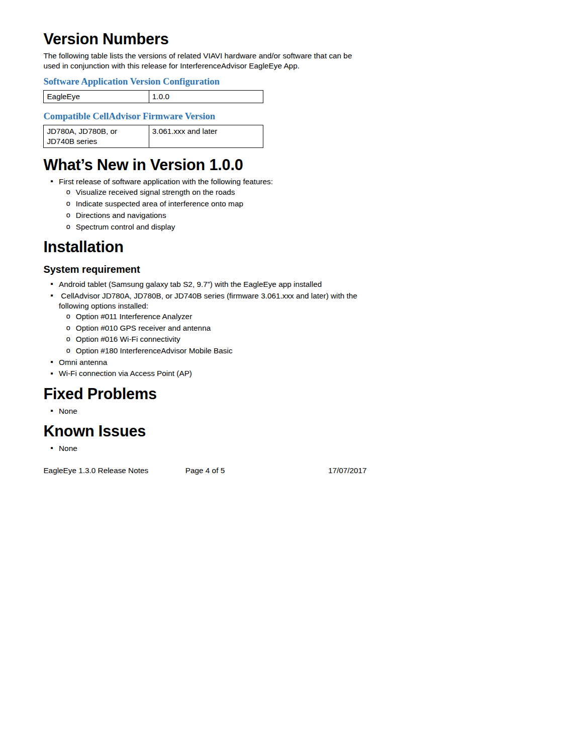Version Numbers
The following table lists the versions of related VIAVI hardware and/or software that can be used in conjunction with this release for InterferenceAdvisor EagleEye App.
Software Application Version Configuration
| EagleEye | 1.0.0 |
Compatible CellAdvisor Firmware Version
| JD780A, JD780B, or JD740B series | 3.061.xxx and later |
What’s New in Version 1.0.0
First release of software application with the following features:
Visualize received signal strength on the roads
Indicate suspected area of interference onto map
Directions and navigations
Spectrum control and display
Installation
System requirement
Android tablet (Samsung galaxy tab S2, 9.7”) with the EagleEye app installed
CellAdvisor JD780A, JD780B, or JD740B series (firmware 3.061.xxx and later) with the following options installed:
Option #011 Interference Analyzer
Option #010 GPS receiver and antenna
Option #016 Wi-Fi connectivity
Option #180 InterferenceAdvisor Mobile Basic
Omni antenna
Wi-Fi connection via Access Point (AP)
Fixed Problems
None
Known Issues
None
EagleEye 1.3.0 Release Notes
Page 4 of 5
17/07/2017